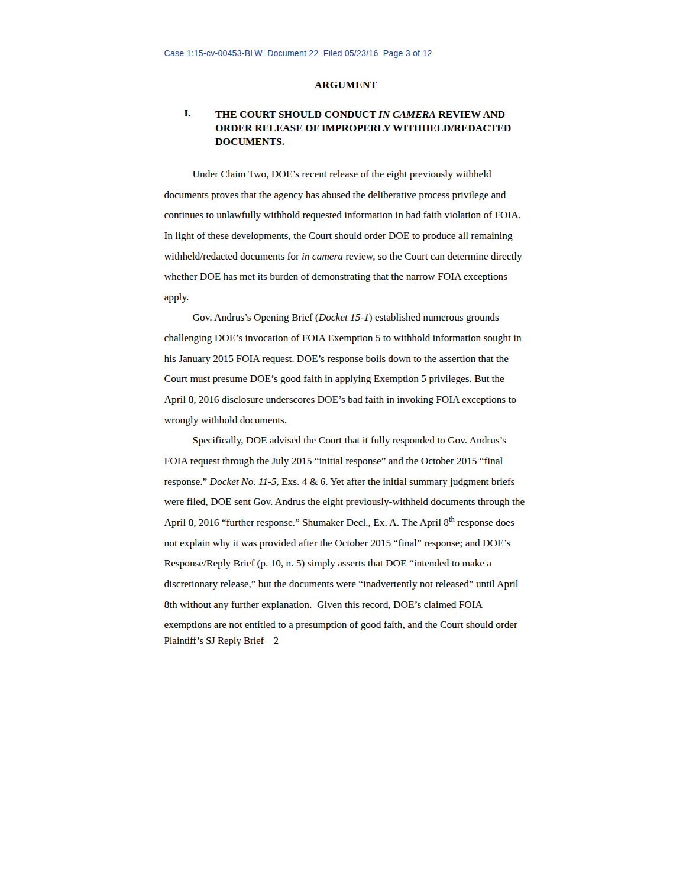Case 1:15-cv-00453-BLW Document 22 Filed 05/23/16 Page 3 of 12
ARGUMENT
I.
THE COURT SHOULD CONDUCT IN CAMERA REVIEW AND ORDER RELEASE OF IMPROPERLY WITHHELD/REDACTED DOCUMENTS.
Under Claim Two, DOE’s recent release of the eight previously withheld documents proves that the agency has abused the deliberative process privilege and continues to unlawfully withhold requested information in bad faith violation of FOIA. In light of these developments, the Court should order DOE to produce all remaining withheld/redacted documents for in camera review, so the Court can determine directly whether DOE has met its burden of demonstrating that the narrow FOIA exceptions apply.
Gov. Andrus’s Opening Brief (Docket 15-1) established numerous grounds challenging DOE’s invocation of FOIA Exemption 5 to withhold information sought in his January 2015 FOIA request. DOE’s response boils down to the assertion that the Court must presume DOE’s good faith in applying Exemption 5 privileges. But the April 8, 2016 disclosure underscores DOE’s bad faith in invoking FOIA exceptions to wrongly withhold documents.
Specifically, DOE advised the Court that it fully responded to Gov. Andrus’s FOIA request through the July 2015 “initial response” and the October 2015 “final response.” Docket No. 11-5, Exs. 4 & 6. Yet after the initial summary judgment briefs were filed, DOE sent Gov. Andrus the eight previously-withheld documents through the April 8, 2016 “further response.” Shumaker Decl., Ex. A. The April 8th response does not explain why it was provided after the October 2015 “final” response; and DOE’s Response/Reply Brief (p. 10, n. 5) simply asserts that DOE “intended to make a discretionary release,” but the documents were “inadvertently not released” until April 8th without any further explanation. Given this record, DOE’s claimed FOIA exemptions are not entitled to a presumption of good faith, and the Court should order
Plaintiff’s SJ Reply Brief – 2